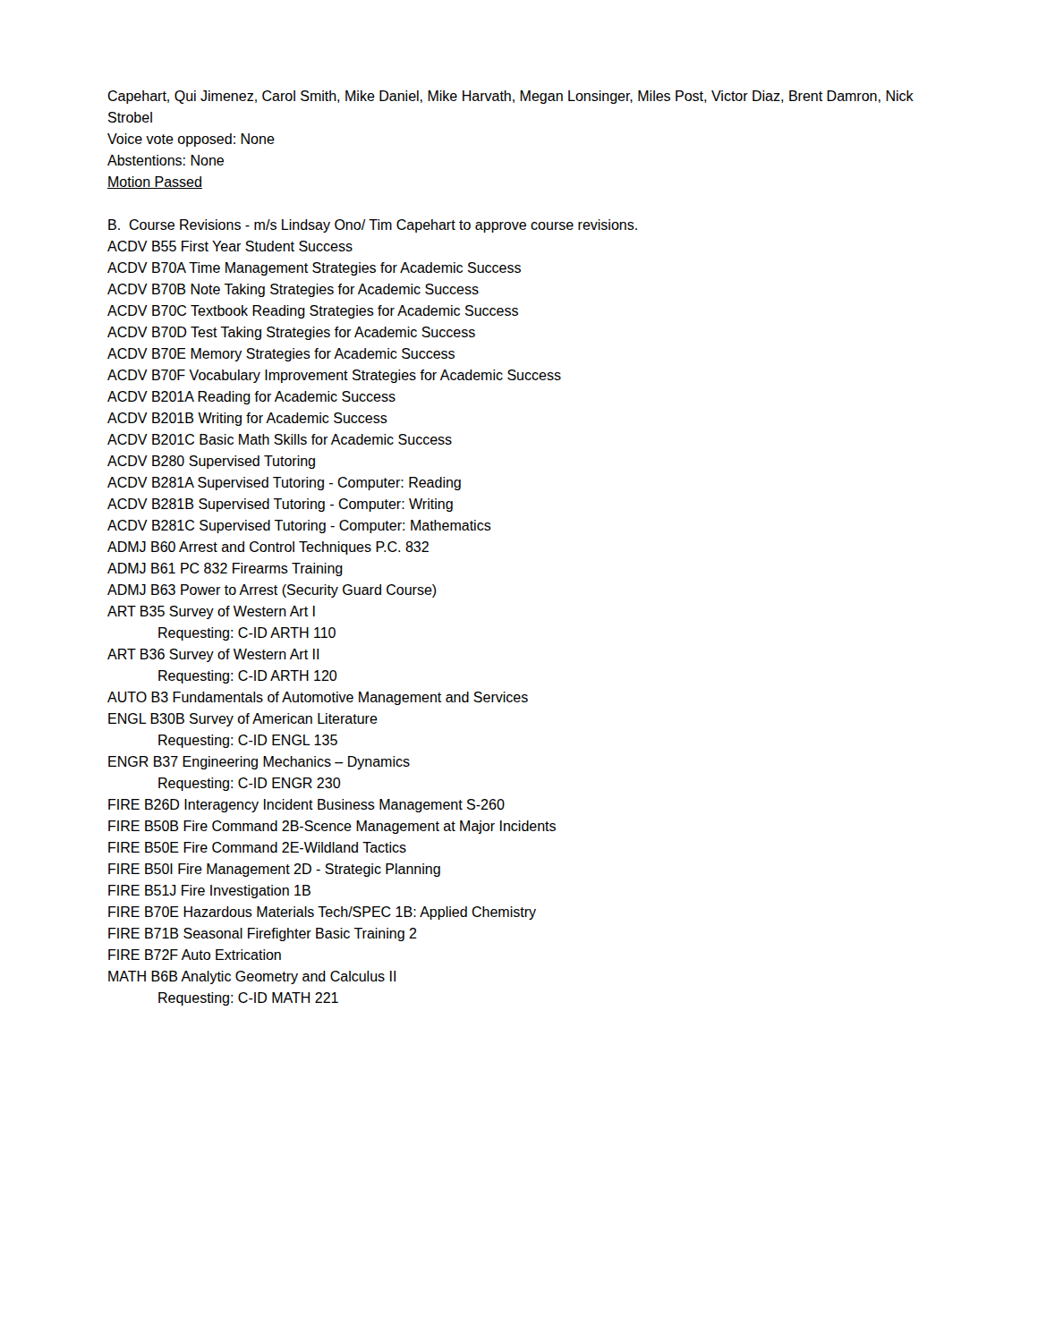Capehart, Qui Jimenez, Carol Smith, Mike Daniel, Mike Harvath, Megan Lonsinger, Miles Post, Victor Diaz, Brent Damron, Nick Strobel
Voice vote opposed: None
Abstentions: None
Motion Passed
B. Course Revisions - m/s Lindsay Ono/ Tim Capehart to approve course revisions.
ACDV B55 First Year Student Success
ACDV B70A Time Management Strategies for Academic Success
ACDV B70B Note Taking Strategies for Academic Success
ACDV B70C Textbook Reading Strategies for Academic Success
ACDV B70D Test Taking Strategies for Academic Success
ACDV B70E Memory Strategies for Academic Success
ACDV B70F Vocabulary Improvement Strategies for Academic Success
ACDV B201A Reading for Academic Success
ACDV B201B Writing for Academic Success
ACDV B201C Basic Math Skills for Academic Success
ACDV B280 Supervised Tutoring
ACDV B281A Supervised Tutoring - Computer: Reading
ACDV B281B Supervised Tutoring - Computer: Writing
ACDV B281C Supervised Tutoring - Computer: Mathematics
ADMJ B60 Arrest and Control Techniques P.C. 832
ADMJ B61 PC 832 Firearms Training
ADMJ B63 Power to Arrest (Security Guard Course)
ART B35 Survey of Western Art I
Requesting: C-ID ARTH 110
ART B36 Survey of Western Art II
Requesting: C-ID ARTH 120
AUTO B3 Fundamentals of Automotive Management and Services
ENGL B30B Survey of American Literature
Requesting: C-ID ENGL 135
ENGR B37 Engineering Mechanics – Dynamics
Requesting: C-ID ENGR 230
FIRE B26D Interagency Incident Business Management S-260
FIRE B50B Fire Command 2B-Scence Management at Major Incidents
FIRE B50E Fire Command 2E-Wildland Tactics
FIRE B50I Fire Management 2D - Strategic Planning
FIRE B51J Fire Investigation 1B
FIRE B70E Hazardous Materials Tech/SPEC 1B: Applied Chemistry
FIRE B71B Seasonal Firefighter Basic Training 2
FIRE B72F Auto Extrication
MATH B6B Analytic Geometry and Calculus II
Requesting: C-ID MATH 221